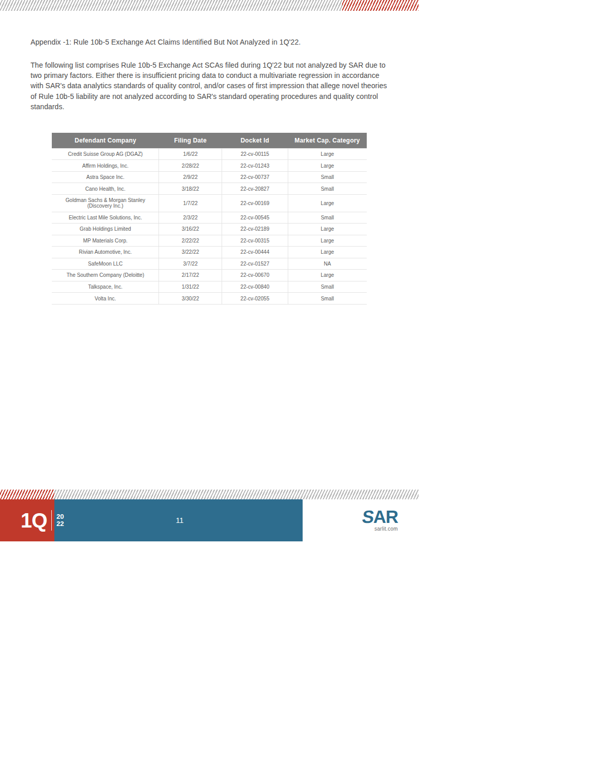Appendix -1: Rule 10b-5 Exchange Act Claims Identified But Not Analyzed in 1Q'22.
The following list comprises Rule 10b-5 Exchange Act SCAs filed during 1Q'22 but not analyzed by SAR due to two primary factors. Either there is insufficient pricing data to conduct a multivariate regression in accordance with SAR's data analytics standards of quality control, and/or cases of first impression that allege novel theories of Rule 10b-5 liability are not analyzed according to SAR's standard operating procedures and quality control standards.
| Defendant Company | Filing Date | Docket Id | Market Cap. Category |
| --- | --- | --- | --- |
| Credit Suisse Group AG (DGAZ) | 1/6/22 | 22-cv-00115 | Large |
| Affirm Holdings, Inc. | 2/28/22 | 22-cv-01243 | Large |
| Astra Space Inc. | 2/9/22 | 22-cv-00737 | Small |
| Cano Health, Inc. | 3/18/22 | 22-cv-20827 | Small |
| Goldman Sachs & Morgan Stanley (Discovery Inc.) | 1/7/22 | 22-cv-00169 | Large |
| Electric Last Mile Solutions, Inc. | 2/3/22 | 22-cv-00545 | Small |
| Grab Holdings Limited | 3/16/22 | 22-cv-02189 | Large |
| MP Materials Corp. | 2/22/22 | 22-cv-00315 | Large |
| Rivian Automotive, Inc. | 3/22/22 | 22-cv-00444 | Large |
| SafeMoon LLC | 3/7/22 | 22-cv-01527 | NA |
| The Southern Company (Deloitte) | 2/17/22 | 22-cv-00670 | Large |
| Talkspace, Inc. | 1/31/22 | 22-cv-00840 | Small |
| Volta Inc. | 3/30/22 | 22-cv-02055 | Small |
1Q 20
22
11
SAR
sarlit.com